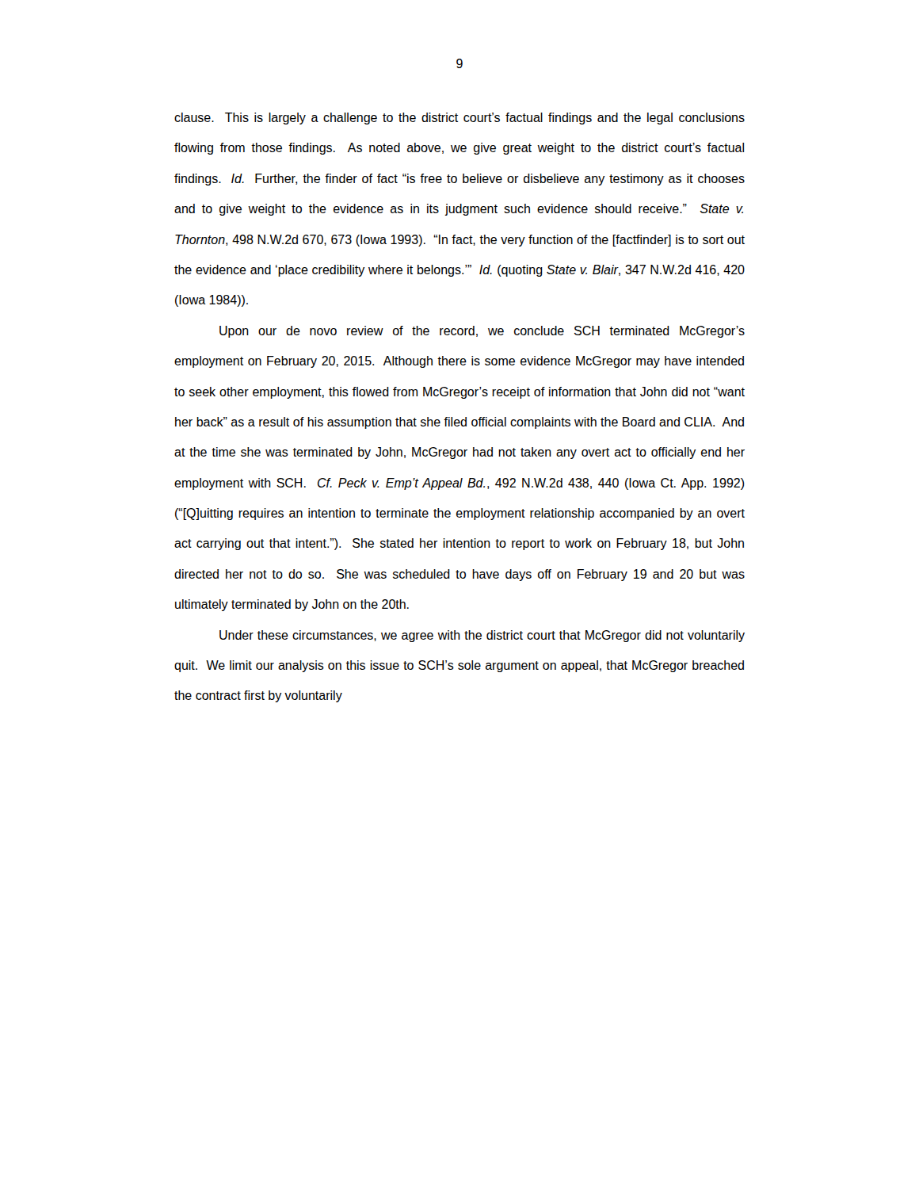9
clause. This is largely a challenge to the district court’s factual findings and the legal conclusions flowing from those findings. As noted above, we give great weight to the district court’s factual findings. Id. Further, the finder of fact “is free to believe or disbelieve any testimony as it chooses and to give weight to the evidence as in its judgment such evidence should receive.” State v. Thornton, 498 N.W.2d 670, 673 (Iowa 1993). “In fact, the very function of the [factfinder] is to sort out the evidence and ‘place credibility where it belongs.’” Id. (quoting State v. Blair, 347 N.W.2d 416, 420 (Iowa 1984)).
Upon our de novo review of the record, we conclude SCH terminated McGregor’s employment on February 20, 2015. Although there is some evidence McGregor may have intended to seek other employment, this flowed from McGregor’s receipt of information that John did not “want her back” as a result of his assumption that she filed official complaints with the Board and CLIA. And at the time she was terminated by John, McGregor had not taken any overt act to officially end her employment with SCH. Cf. Peck v. Emp’t Appeal Bd., 492 N.W.2d 438, 440 (Iowa Ct. App. 1992) (“[Q]uitting requires an intention to terminate the employment relationship accompanied by an overt act carrying out that intent.”). She stated her intention to report to work on February 18, but John directed her not to do so. She was scheduled to have days off on February 19 and 20 but was ultimately terminated by John on the 20th.
Under these circumstances, we agree with the district court that McGregor did not voluntarily quit. We limit our analysis on this issue to SCH’s sole argument on appeal, that McGregor breached the contract first by voluntarily